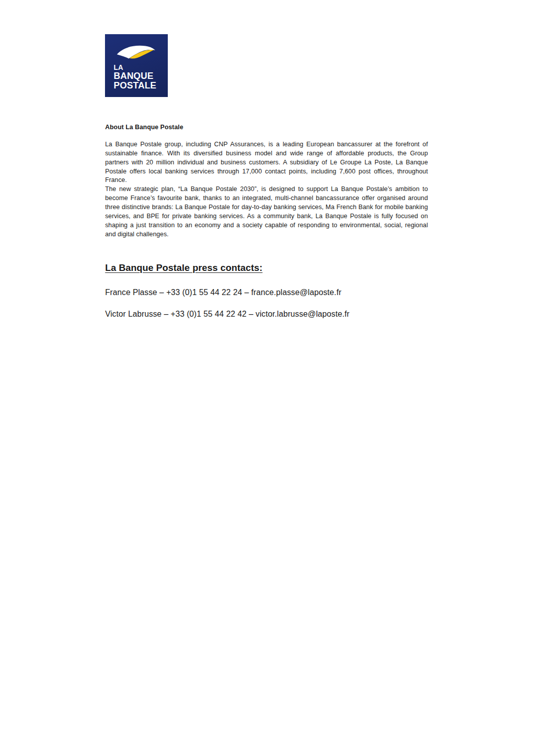LA BANQUE POSTALE
About La Banque Postale
La Banque Postale group, including CNP Assurances, is a leading European bancassurer at the forefront of sustainable finance. With its diversified business model and wide range of affordable products, the Group partners with 20 million individual and business customers. A subsidiary of Le Groupe La Poste, La Banque Postale offers local banking services through 17,000 contact points, including 7,600 post offices, throughout France.
The new strategic plan, “La Banque Postale 2030”, is designed to support La Banque Postale’s ambition to become France’s favourite bank, thanks to an integrated, multi-channel bancassurance offer organised around three distinctive brands: La Banque Postale for day-to-day banking services, Ma French Bank for mobile banking services, and BPE for private banking services. As a community bank, La Banque Postale is fully focused on shaping a just transition to an economy and a society capable of responding to environmental, social, regional and digital challenges.
La Banque Postale press contacts:
France Plasse – +33 (0)1 55 44 22 24 – france.plasse@laposte.fr
Victor Labrusse – +33 (0)1 55 44 22 42 – victor.labrusse@laposte.fr